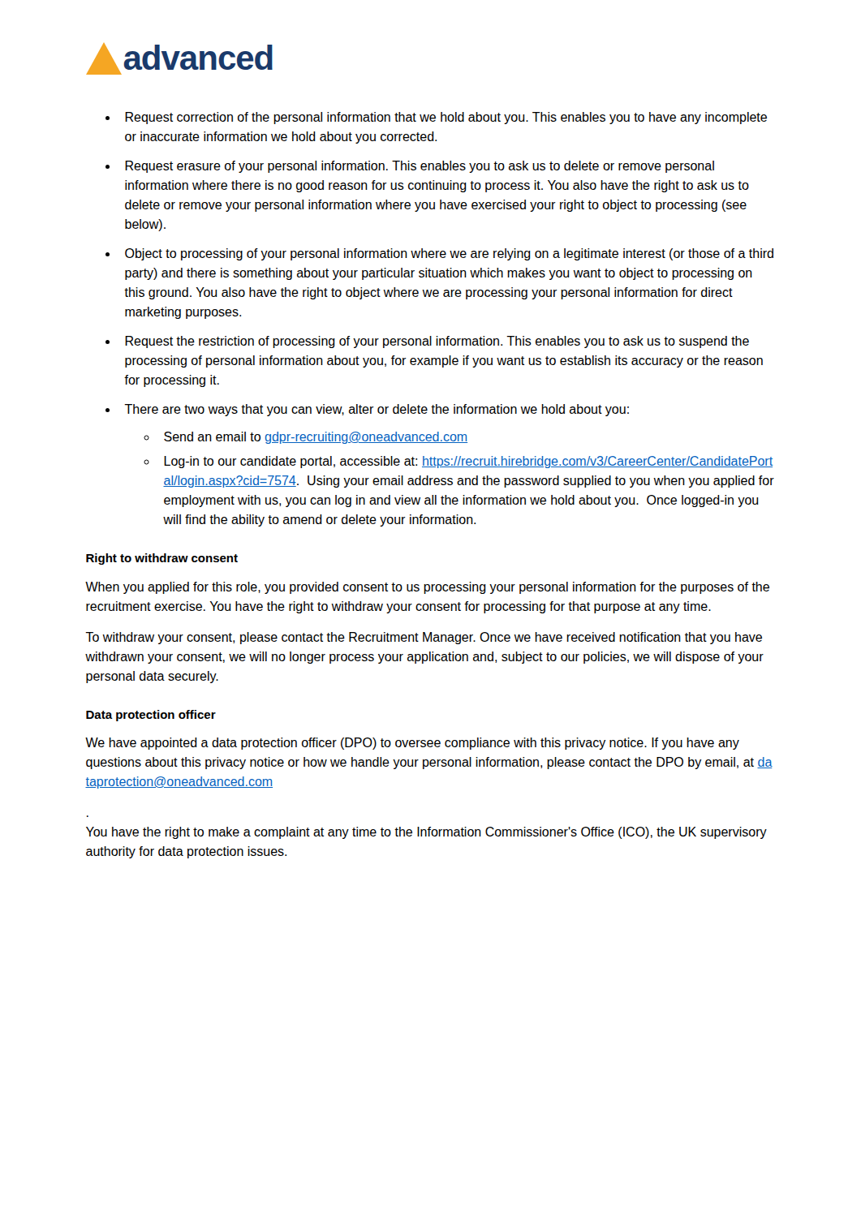advanced
Request correction of the personal information that we hold about you. This enables you to have any incomplete or inaccurate information we hold about you corrected.
Request erasure of your personal information. This enables you to ask us to delete or remove personal information where there is no good reason for us continuing to process it. You also have the right to ask us to delete or remove your personal information where you have exercised your right to object to processing (see below).
Object to processing of your personal information where we are relying on a legitimate interest (or those of a third party) and there is something about your particular situation which makes you want to object to processing on this ground. You also have the right to object where we are processing your personal information for direct marketing purposes.
Request the restriction of processing of your personal information. This enables you to ask us to suspend the processing of personal information about you, for example if you want us to establish its accuracy or the reason for processing it.
There are two ways that you can view, alter or delete the information we hold about you:
Send an email to gdpr-recruiting@oneadvanced.com
Log-in to our candidate portal, accessible at: https://recruit.hirebridge.com/v3/CareerCenter/CandidatePortal/login.aspx?cid=7574. Using your email address and the password supplied to you when you applied for employment with us, you can log in and view all the information we hold about you. Once logged-in you will find the ability to amend or delete your information.
Right to withdraw consent
When you applied for this role, you provided consent to us processing your personal information for the purposes of the recruitment exercise. You have the right to withdraw your consent for processing for that purpose at any time.
To withdraw your consent, please contact the Recruitment Manager. Once we have received notification that you have withdrawn your consent, we will no longer process your application and, subject to our policies, we will dispose of your personal data securely.
Data protection officer
We have appointed a data protection officer (DPO) to oversee compliance with this privacy notice. If you have any questions about this privacy notice or how we handle your personal information, please contact the DPO by email, at dataprotection@oneadvanced.com
.
You have the right to make a complaint at any time to the Information Commissioner's Office (ICO), the UK supervisory authority for data protection issues.